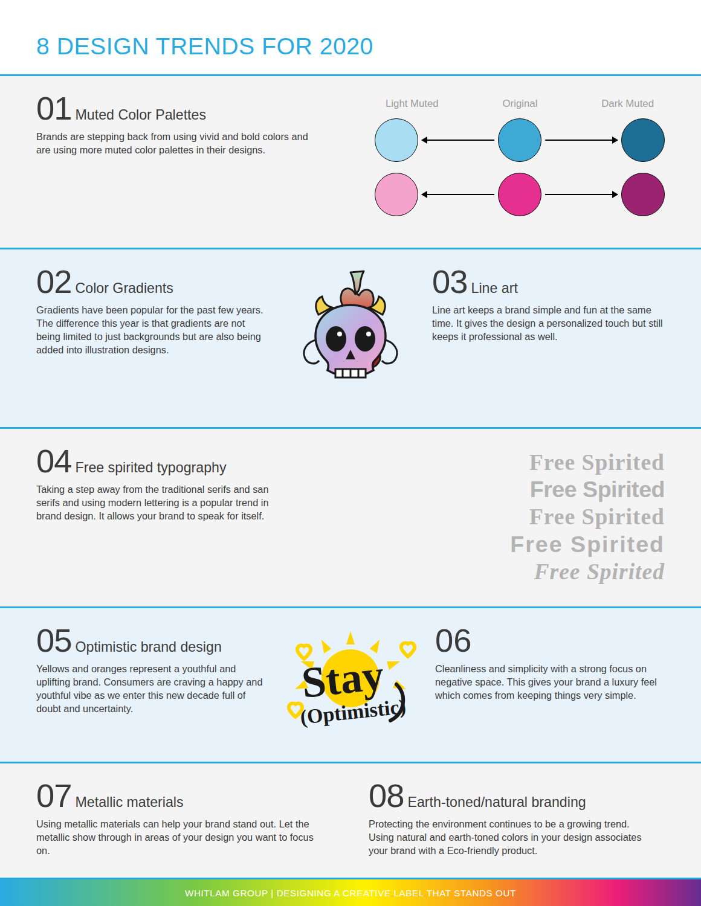8 Design Trends for 2020
01
Muted Color Palettes
Brands are stepping back from using vivid and bold colors and are using more muted color palettes in their designs.
Light Muted Original Dark Muted
02
Color Gradients
Gradients have been popular for the past few years. The difference this year is that gradients are not being limited to just backgrounds but are also being added into illustration designs.
03
Line art
Line art keeps a brand simple and fun at the same time. It gives the design a personalized touch but still keeps it professional as well.
04
Free spirited typography
Taking a step away from the traditional serifs and san serifs and using modern lettering is a popular trend in brand design. It allows your brand to speak for itself.
Free Spirited
Free Spirited
Free Spirited
Free Spirited
Free Spirited
05
Optimistic brand design
Yellows and oranges represent a youthful and uplifting brand. Consumers are craving a happy and youthful vibe as we enter this new decade full of doubt and uncertainty.
Stay (Optimistic)
06
Cleanliness and simplicity with a strong focus on negative space. This gives your brand a luxury feel which comes from keeping things very simple.
07
Metallic materials
Using metallic materials can help your brand stand out. Let the metallic show through in areas of your design you want to focus on.
08
Earth-toned/natural branding
Protecting the environment continues to be a growing trend. Using natural and earth-toned colors in your design associates your brand with a Eco-friendly product.
WHITLAM GROUP | DESIGNING A CREATIVE LABEL THAT STANDS OUT